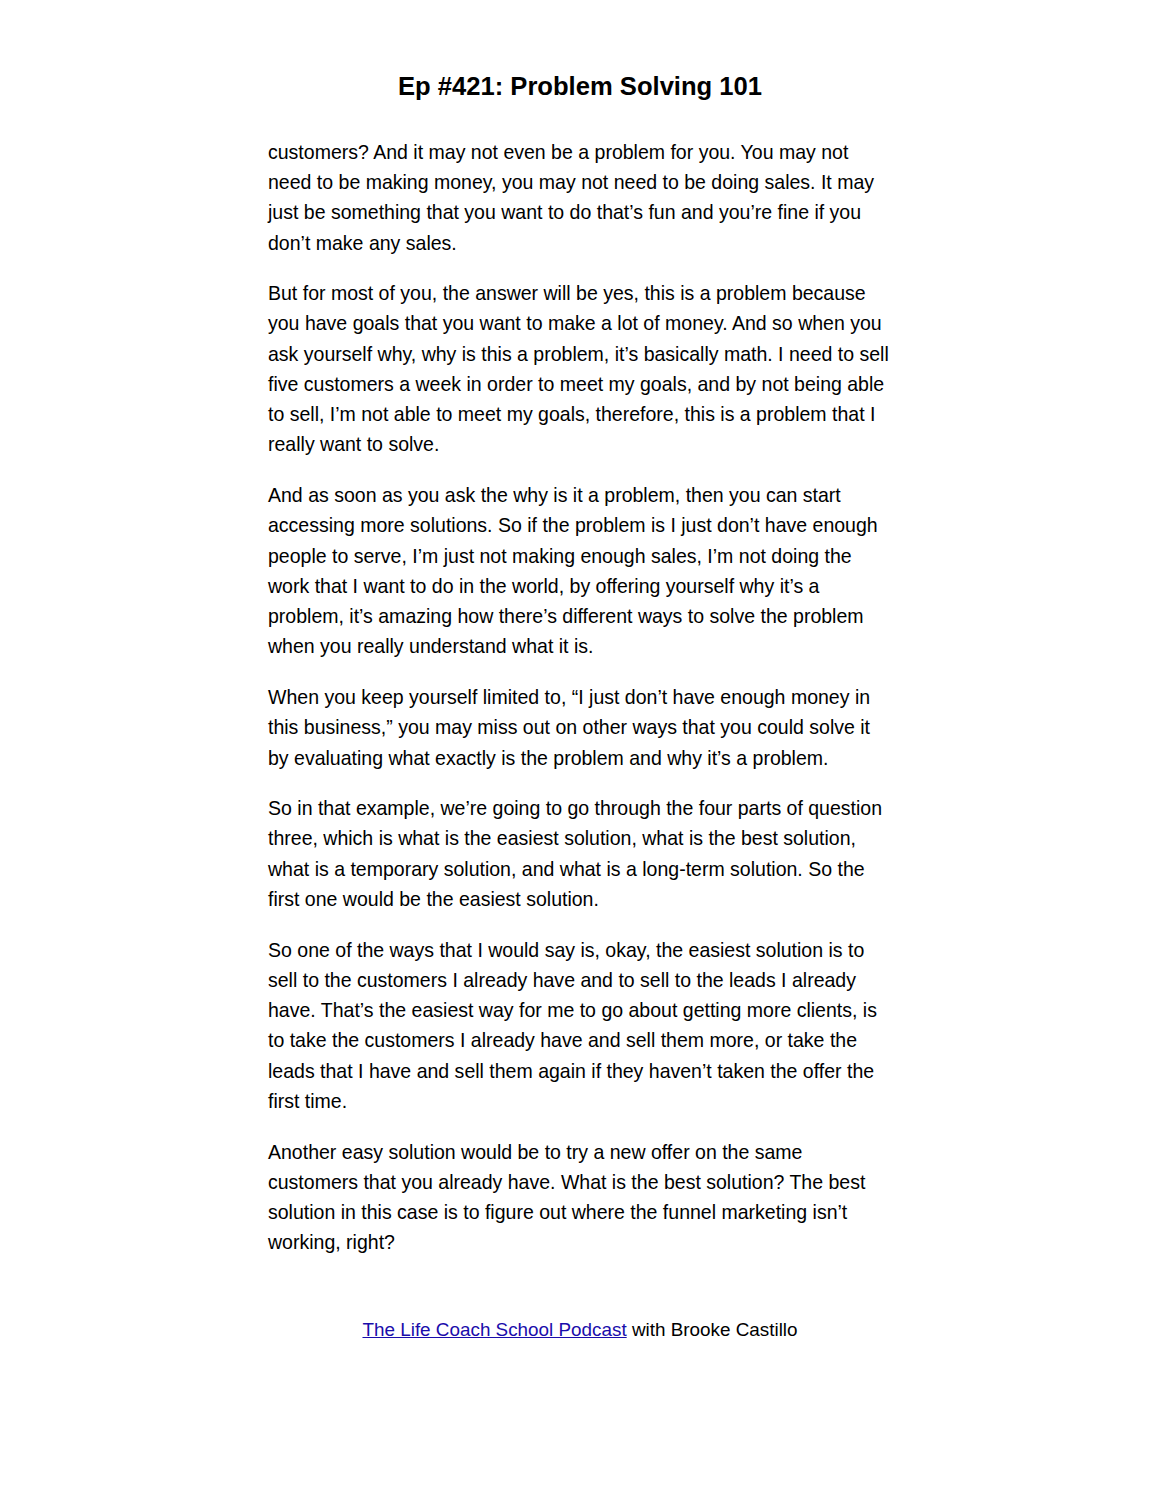Ep #421: Problem Solving 101
customers? And it may not even be a problem for you. You may not need to be making money, you may not need to be doing sales. It may just be something that you want to do that’s fun and you’re fine if you don’t make any sales.
But for most of you, the answer will be yes, this is a problem because you have goals that you want to make a lot of money. And so when you ask yourself why, why is this a problem, it’s basically math. I need to sell five customers a week in order to meet my goals, and by not being able to sell, I’m not able to meet my goals, therefore, this is a problem that I really want to solve.
And as soon as you ask the why is it a problem, then you can start accessing more solutions. So if the problem is I just don’t have enough people to serve, I’m just not making enough sales, I’m not doing the work that I want to do in the world, by offering yourself why it’s a problem, it’s amazing how there’s different ways to solve the problem when you really understand what it is.
When you keep yourself limited to, “I just don’t have enough money in this business,” you may miss out on other ways that you could solve it by evaluating what exactly is the problem and why it’s a problem.
So in that example, we’re going to go through the four parts of question three, which is what is the easiest solution, what is the best solution, what is a temporary solution, and what is a long-term solution. So the first one would be the easiest solution.
So one of the ways that I would say is, okay, the easiest solution is to sell to the customers I already have and to sell to the leads I already have. That’s the easiest way for me to go about getting more clients, is to take the customers I already have and sell them more, or take the leads that I have and sell them again if they haven’t taken the offer the first time.
Another easy solution would be to try a new offer on the same customers that you already have. What is the best solution? The best solution in this case is to figure out where the funnel marketing isn’t working, right?
The Life Coach School Podcast with Brooke Castillo